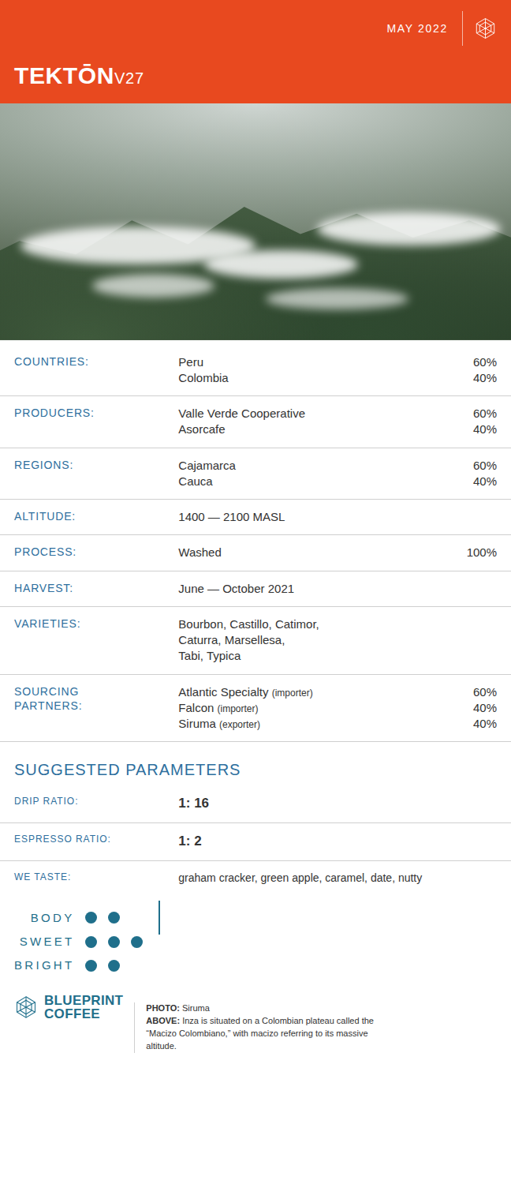May 2022
TEKTŌNV27
| Countries: | Peru Colombia | 60% 40% |
| Producers: | Valle Verde Cooperative Asorcafe | 60% 40% |
| Regions: | Cajamarca Cauca | 60% 40% |
| Altitude: | 1400 — 2100 MASL |
| Process: | Washed | 100% |
| Harvest: | June — October 2021 |
| Varieties: | Bourbon, Castillo, Catimor, Caturra, Marsellesa, Tabi, Typica |
| Sourcing Partners: | Atlantic Specialty (importer) Falcon (importer) Siruma (exporter) | 60% 40% 40% |
Suggested Parameters
| Drip Ratio: | 1: 16 |
| Espresso Ratio: | 1: 2 |
| We Taste: | graham cracker, green apple, caramel, date, nutty |
Body
Sweet
Bright
BLUEPRINT COFFEE
PHOTO: Siruma
ABOVE: Inza is situated on a Colombian plateau called the “Macizo Colombiano,” with macizo referring to its massive altitude.